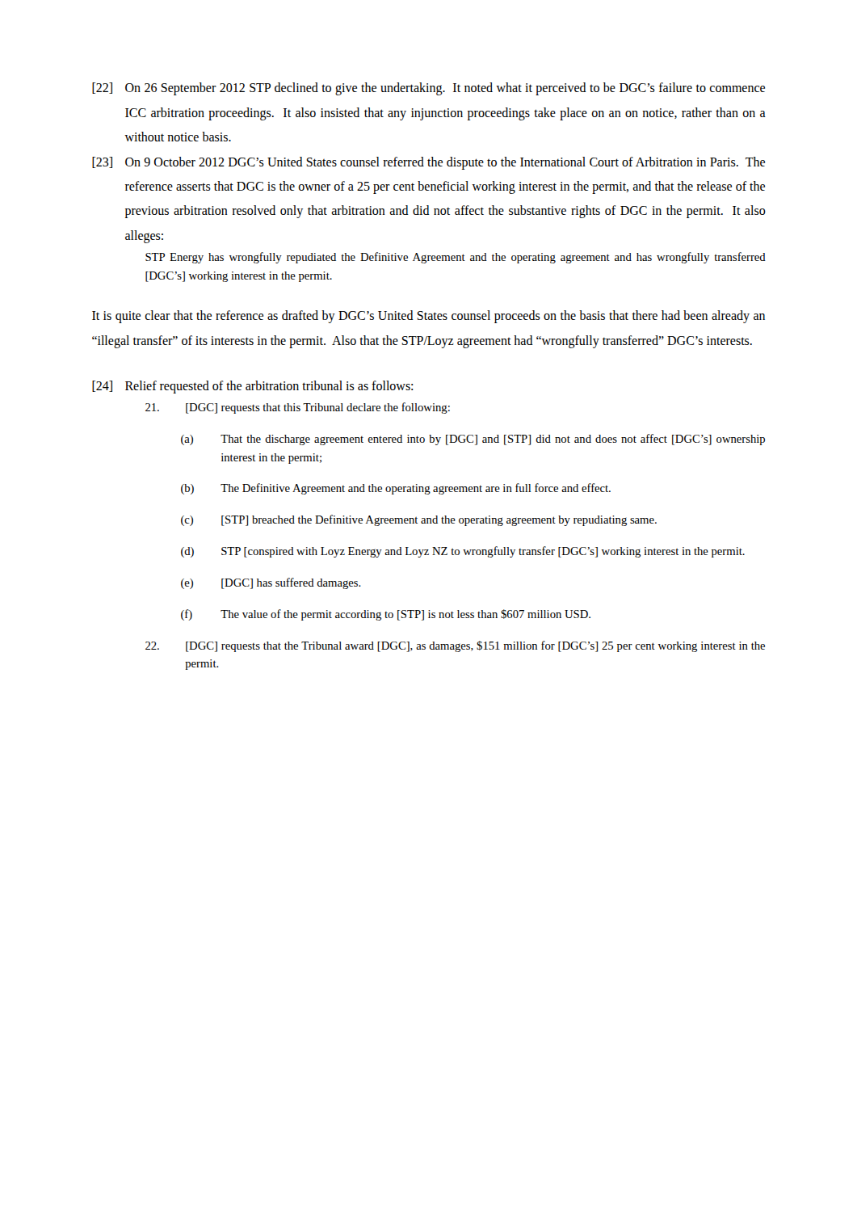[22] On 26 September 2012 STP declined to give the undertaking. It noted what it perceived to be DGC’s failure to commence ICC arbitration proceedings. It also insisted that any injunction proceedings take place on an on notice, rather than on a without notice basis.
[23] On 9 October 2012 DGC’s United States counsel referred the dispute to the International Court of Arbitration in Paris. The reference asserts that DGC is the owner of a 25 per cent beneficial working interest in the permit, and that the release of the previous arbitration resolved only that arbitration and did not affect the substantive rights of DGC in the permit. It also alleges:
STP Energy has wrongfully repudiated the Definitive Agreement and the operating agreement and has wrongfully transferred [DGC’s] working interest in the permit.
It is quite clear that the reference as drafted by DGC’s United States counsel proceeds on the basis that there had been already an “illegal transfer” of its interests in the permit. Also that the STP/Loyz agreement had “wrongfully transferred” DGC’s interests.
[24] Relief requested of the arbitration tribunal is as follows:
21. [DGC] requests that this Tribunal declare the following:
(a) That the discharge agreement entered into by [DGC] and [STP] did not and does not affect [DGC’s] ownership interest in the permit;
(b) The Definitive Agreement and the operating agreement are in full force and effect.
(c) [STP] breached the Definitive Agreement and the operating agreement by repudiating same.
(d) STP [conspired with Loyz Energy and Loyz NZ to wrongfully transfer [DGC’s] working interest in the permit.
(e) [DGC] has suffered damages.
(f) The value of the permit according to [STP] is not less than $607 million USD.
22. [DGC] requests that the Tribunal award [DGC], as damages, $151 million for [DGC’s] 25 per cent working interest in the permit.